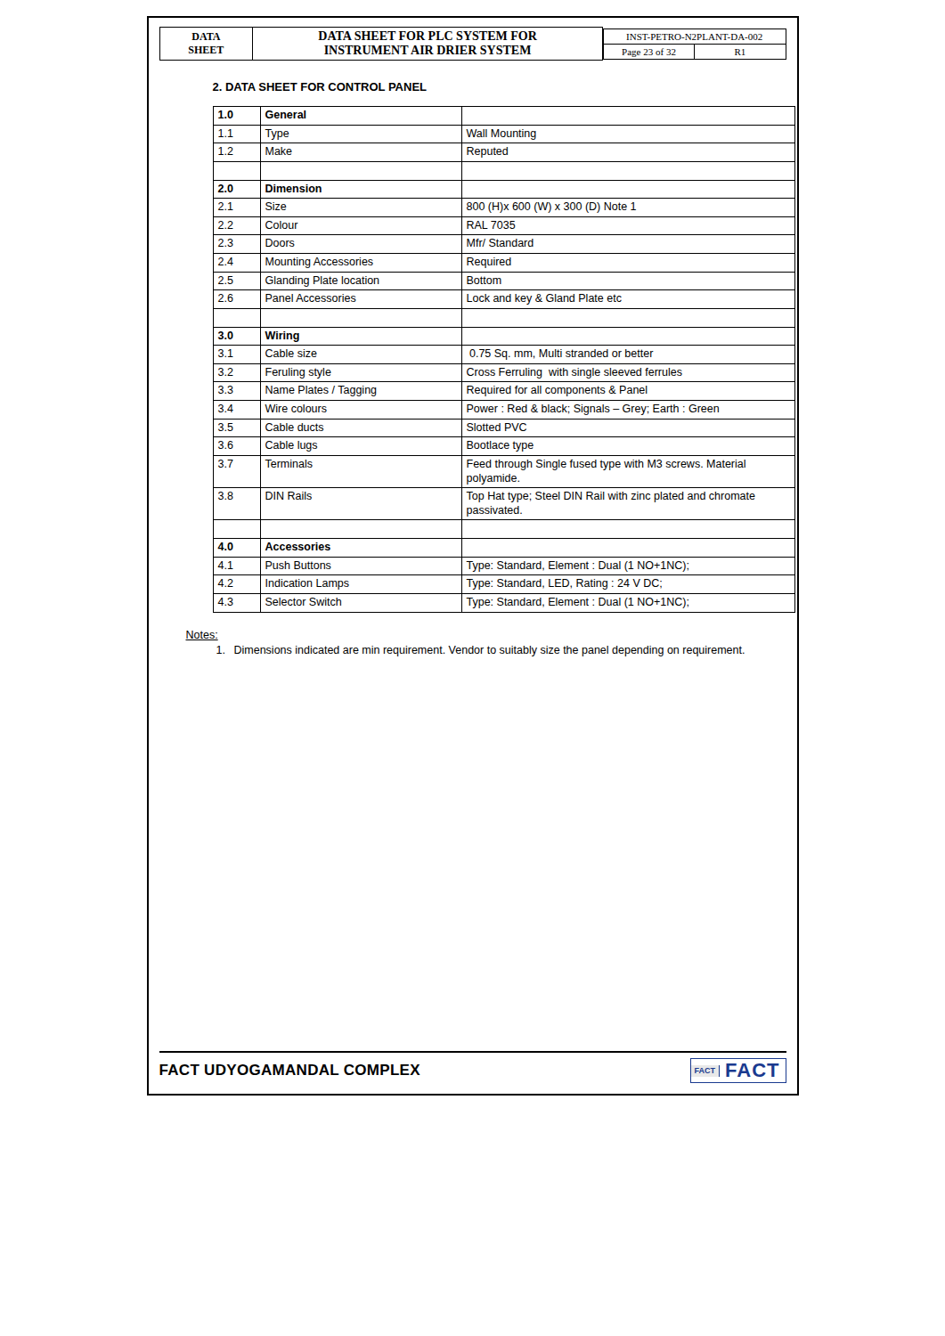| DATA SHEET | DATA SHEET FOR PLC SYSTEM FOR INSTRUMENT AIR DRIER SYSTEM | / INST-PETRO-N2PLANT-DA-002 / / Page 23 of 32 / R1 / |
2. DATA SHEET FOR CONTROL PANEL
| 1.0 | General | |
| 1.1 | Type | Wall Mounting |
| 1.2 | Make | Reputed |
| 2.0 | Dimension | |
| 2.1 | Size | 800 (H)x 600 (W) x 300 (D) Note 1 |
| 2.2 | Colour | RAL 7035 |
| 2.3 | Doors | Mfr/ Standard |
| 2.4 | Mounting Accessories | Required |
| 2.5 | Glanding Plate location | Bottom |
| 2.6 | Panel Accessories | Lock and key & Gland Plate etc |
| 3.0 | Wiring | |
| 3.1 | Cable size | 0.75 Sq. mm, Multi stranded or better |
| 3.2 | Feruling style | Cross Ferruling with single sleeved ferrules |
| 3.3 | Name Plates / Tagging | Required for all components & Panel |
| 3.4 | Wire colours | Power : Red & black; Signals – Grey; Earth : Green |
| 3.5 | Cable ducts | Slotted PVC |
| 3.6 | Cable lugs | Bootlace type |
| 3.7 | Terminals | Feed through Single fused type with M3 screws. Material polyamide. |
| 3.8 | DIN Rails | Top Hat type; Steel DIN Rail with zinc plated and chromate passivated. |
| 4.0 | Accessories | |
| 4.1 | Push Buttons | Type: Standard, Element : Dual (1 NO+1NC); |
| 4.2 | Indication Lamps | Type: Standard, LED, Rating : 24 V DC; |
| 4.3 | Selector Switch | Type: Standard, Element : Dual (1 NO+1NC); |
Notes:
Dimensions indicated are min requirement. Vendor to suitably size the panel depending on requirement.
FACT UDYOGAMANDAL COMPLEX
FACT
FACT